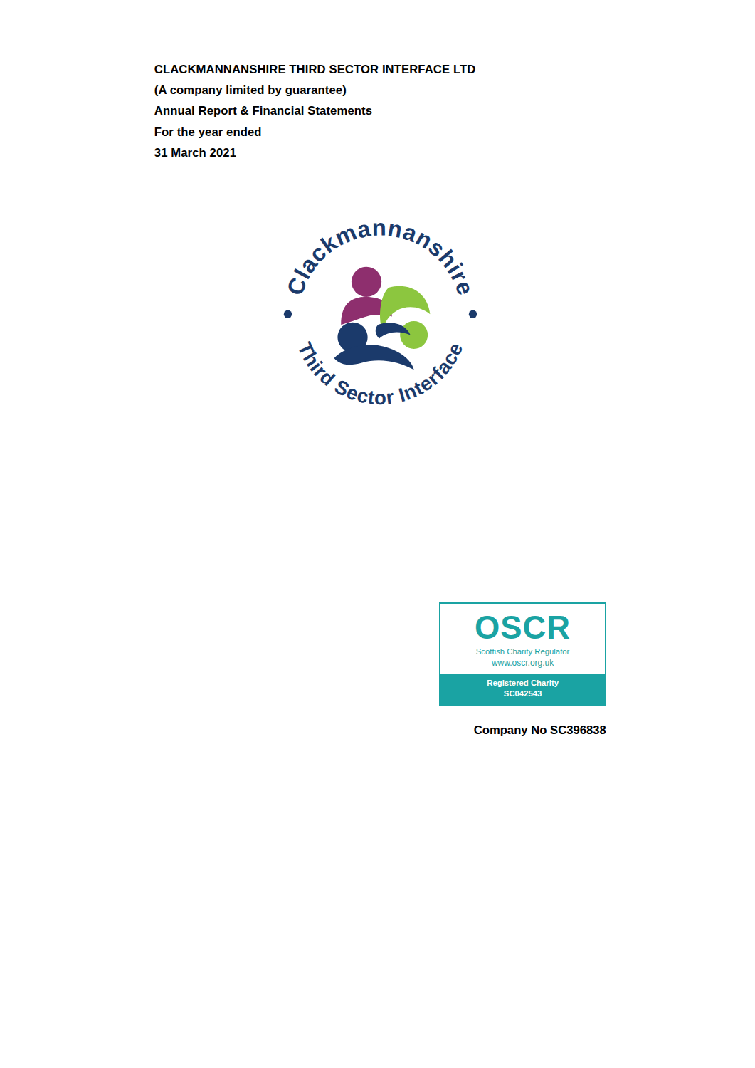CLACKMANNANSHIRE THIRD SECTOR INTERFACE LTD
(A company limited by guarantee)
Annual Report & Financial Statements
For the year ended
31 March 2021
Clackmannanshire Third Sector Interface
OSCR
Scottish Charity Regulator
www.oscr.org.uk
Registered Charity
SC042543
Company No SC396838